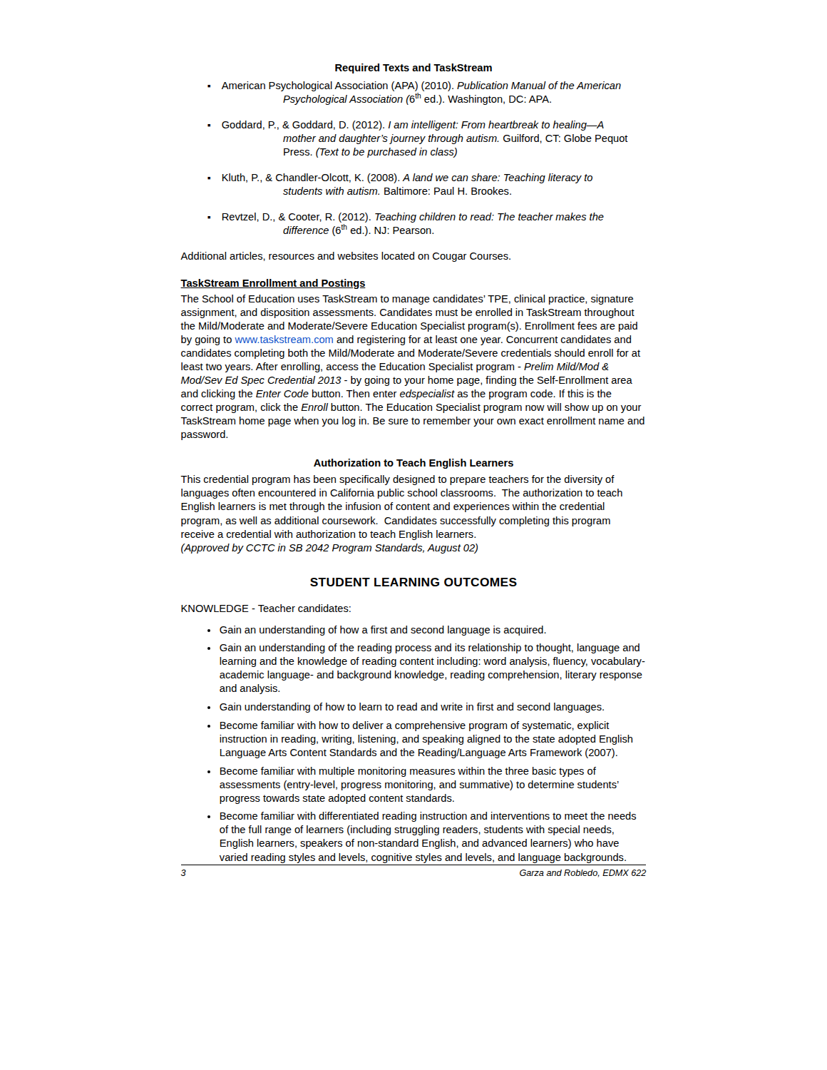Required Texts and TaskStream
American Psychological Association (APA) (2010). Publication Manual of the American Psychological Association (6th ed.). Washington, DC: APA.
Goddard, P., & Goddard, D. (2012). I am intelligent: From heartbreak to healing—A mother and daughter’s journey through autism. Guilford, CT: Globe Pequot Press. (Text to be purchased in class)
Kluth, P., & Chandler-Olcott, K. (2008). A land we can share: Teaching literacy to students with autism. Baltimore: Paul H. Brookes.
Revtzel, D., & Cooter, R. (2012). Teaching children to read: The teacher makes the difference (6th ed.). NJ: Pearson.
Additional articles, resources and websites located on Cougar Courses.
TaskStream Enrollment and Postings
The School of Education uses TaskStream to manage candidates’ TPE, clinical practice, signature assignment, and disposition assessments. Candidates must be enrolled in TaskStream throughout the Mild/Moderate and Moderate/Severe Education Specialist program(s). Enrollment fees are paid by going to www.taskstream.com and registering for at least one year. Concurrent candidates and candidates completing both the Mild/Moderate and Moderate/Severe credentials should enroll for at least two years. After enrolling, access the Education Specialist program - Prelim Mild/Mod & Mod/Sev Ed Spec Credential 2013 - by going to your home page, finding the Self-Enrollment area and clicking the Enter Code button. Then enter edspecialist as the program code. If this is the correct program, click the Enroll button. The Education Specialist program now will show up on your TaskStream home page when you log in. Be sure to remember your own exact enrollment name and password.
Authorization to Teach English Learners
This credential program has been specifically designed to prepare teachers for the diversity of languages often encountered in California public school classrooms. The authorization to teach English learners is met through the infusion of content and experiences within the credential program, as well as additional coursework. Candidates successfully completing this program receive a credential with authorization to teach English learners.
(Approved by CCTC in SB 2042 Program Standards, August 02)
STUDENT LEARNING OUTCOMES
KNOWLEDGE - Teacher candidates:
Gain an understanding of how a first and second language is acquired.
Gain an understanding of the reading process and its relationship to thought, language and learning and the knowledge of reading content including: word analysis, fluency, vocabulary- academic language- and background knowledge, reading comprehension, literary response and analysis.
Gain understanding of how to learn to read and write in first and second languages.
Become familiar with how to deliver a comprehensive program of systematic, explicit instruction in reading, writing, listening, and speaking aligned to the state adopted English Language Arts Content Standards and the Reading/Language Arts Framework (2007).
Become familiar with multiple monitoring measures within the three basic types of assessments (entry-level, progress monitoring, and summative) to determine students’ progress towards state adopted content standards.
Become familiar with differentiated reading instruction and interventions to meet the needs of the full range of learners (including struggling readers, students with special needs, English learners, speakers of non-standard English, and advanced learners) who have varied reading styles and levels, cognitive styles and levels, and language backgrounds.
3 Garza and Robledo, EDMX 622